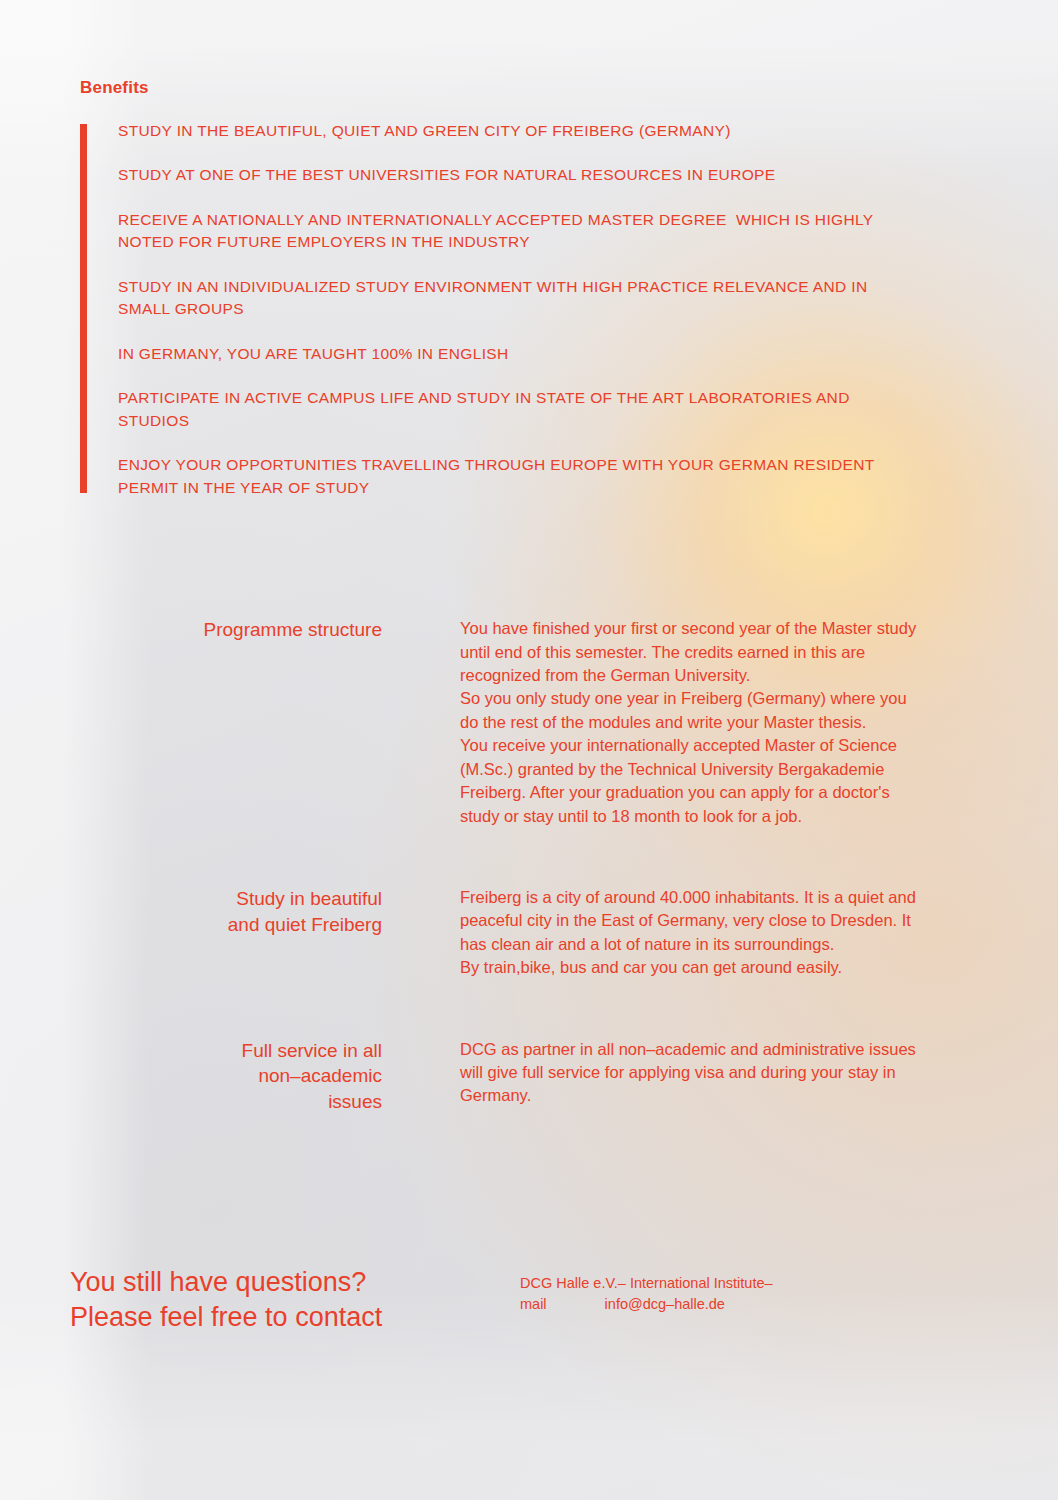Benefits
Study in the beautiful, quiet and green city of Freiberg (Germany)
Study at one of the best universities for natural resources in Europe
Receive a nationally and internationally accepted Master degree which is highly noted for future employers in the industry
Study in an individualized study environment with high practice relevance and in small groups
In Germany, you are taught 100% in English
Participate in active campus life and study in state of the art laboratories and studios
Enjoy your opportunities travelling through Europe with your German resident permit in the year of study
Programme structure
You have finished your first or second year of the Master study until end of this semester. The credits earned in this are recognized from the German University.
So you only study one year in Freiberg (Germany) where you do the rest of the modules and write your Master thesis.
You receive your internationally accepted Master of Science (M.Sc.) granted by the Technical University Bergakademie Freiberg. After your graduation you can apply for a doctor's study or stay until to 18 month to look for a job.
Study in beautiful
and quiet Freiberg
Freiberg is a city of around 40.000 inhabitants. It is a quiet and peaceful city in the East of Germany, very close to Dresden. It has clean air and a lot of nature in its surroundings.
By train,bike, bus and car you can get around easily.
Full service in all
non–academic
issues
DCG as partner in all non–academic and administrative issues will give full service for applying visa and during your stay in Germany.
You still have questions?
Please feel free to contact
DCG Halle e.V.– International Institute–
mail info@dcg–halle.de